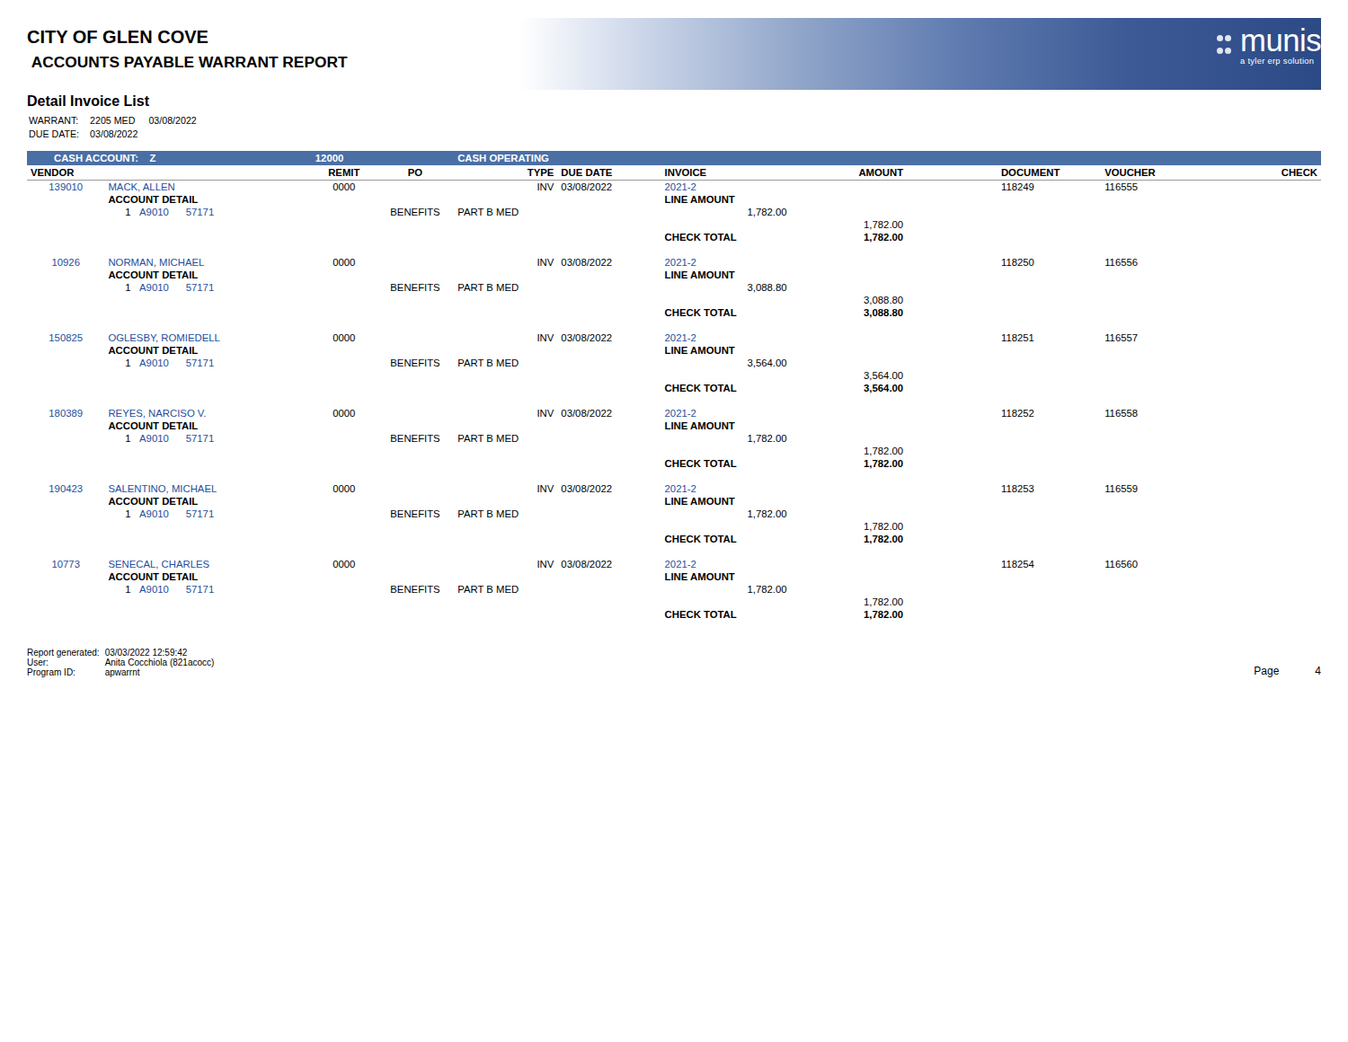CITY OF GLEN COVE
ACCOUNTS PAYABLE WARRANT REPORT
munis
a tyler erp solution
Detail Invoice List
| WARRANT: | 2205 MED | 03/08/2022 |
| DUE DATE: | 03/08/2022 | |
| CASH ACCOUNT: Z | 12000 | CASH OPERATING | |
| VENDOR | | REMIT | PO | TYPE | DUE DATE | INVOICE | AMOUNT | | DOCUMENT | VOUCHER | CHECK |
| 139010 | MACK, ALLEN | 0000 | | INV | 03/08/2022 | 2021-2 | | | 118249 | 116555 | |
| | ACCOUNT DETAIL | | | | | LINE AMOUNT | | | | | |
| | 1 A9010 57171 | | BENEFITS | PART B MED | | 1,782.00 | | | | | |
| | | | | | | | 1,782.00 | | | | |
| | | | | | | CHECK TOTAL | 1,782.00 | | | | |
| 10926 | NORMAN, MICHAEL | 0000 | | INV | 03/08/2022 | 2021-2 | | | 118250 | 116556 | |
| | ACCOUNT DETAIL | | | | | LINE AMOUNT | | | | | |
| | 1 A9010 57171 | | BENEFITS | PART B MED | | 3,088.80 | | | | | |
| | | | | | | | 3,088.80 | | | | |
| | | | | | | CHECK TOTAL | 3,088.80 | | | | |
| 150825 | OGLESBY, ROMIEDELL | 0000 | | INV | 03/08/2022 | 2021-2 | | | 118251 | 116557 | |
| | ACCOUNT DETAIL | | | | | LINE AMOUNT | | | | | |
| | 1 A9010 57171 | | BENEFITS | PART B MED | | 3,564.00 | | | | | |
| | | | | | | | 3,564.00 | | | | |
| | | | | | | CHECK TOTAL | 3,564.00 | | | | |
| 180389 | REYES, NARCISO V. | 0000 | | INV | 03/08/2022 | 2021-2 | | | 118252 | 116558 | |
| | ACCOUNT DETAIL | | | | | LINE AMOUNT | | | | | |
| | 1 A9010 57171 | | BENEFITS | PART B MED | | 1,782.00 | | | | | |
| | | | | | | | 1,782.00 | | | | |
| | | | | | | CHECK TOTAL | 1,782.00 | | | | |
| 190423 | SALENTINO, MICHAEL | 0000 | | INV | 03/08/2022 | 2021-2 | | | 118253 | 116559 | |
| | ACCOUNT DETAIL | | | | | LINE AMOUNT | | | | | |
| | 1 A9010 57171 | | BENEFITS | PART B MED | | 1,782.00 | | | | | |
| | | | | | | | 1,782.00 | | | | |
| | | | | | | CHECK TOTAL | 1,782.00 | | | | |
| 10773 | SENECAL, CHARLES | 0000 | | INV | 03/08/2022 | 2021-2 | | | 118254 | 116560 | |
| | ACCOUNT DETAIL | | | | | LINE AMOUNT | | | | | |
| | 1 A9010 57171 | | BENEFITS | PART B MED | | 1,782.00 | | | | | |
| | | | | | | | 1,782.00 | | | | |
| | | | | | | CHECK TOTAL | 1,782.00 | | | | |
| Report generated: | 03/03/2022 12:59:42 |
| User: | Anita Cocchiola (821acocc) |
| Program ID: | apwarrnt |
Page4